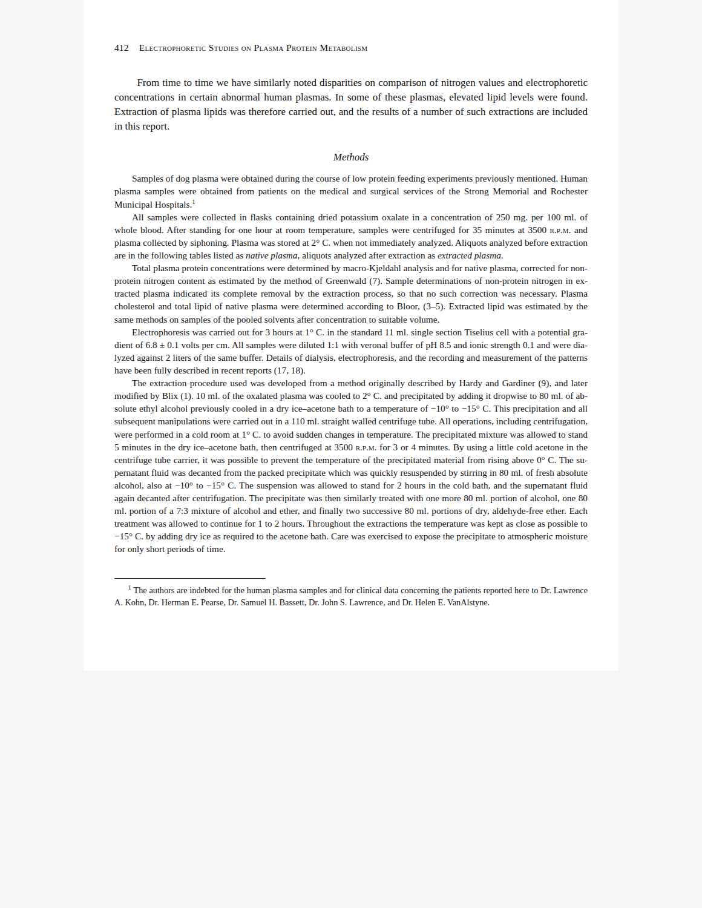412 Electrophoretic Studies on Plasma Protein Metabolism
From time to time we have similarly noted disparities on comparison of nitrogen values and electrophoretic concentrations in certain abnormal human plasmas. In some of these plasmas, elevated lipid levels were found. Extraction of plasma lipids was therefore carried out, and the results of a number of such extractions are included in this report.
Methods
Samples of dog plasma were obtained during the course of low protein feeding experiments previously mentioned. Human plasma samples were obtained from patients on the medical and surgical services of the Strong Memorial and Rochester Municipal Hospitals.1
All samples were collected in flasks containing dried potassium oxalate in a concentration of 250 mg. per 100 ml. of whole blood. After standing for one hour at room temperature, samples were centrifuged for 35 minutes at 3500 r.p.m. and plasma collected by siphoning. Plasma was stored at 2° C. when not immediately analyzed. Aliquots analyzed before extraction are in the following tables listed as native plasma, aliquots analyzed after extraction as extracted plasma.
Total plasma protein concentrations were determined by macro-Kjeldahl analysis and for native plasma, corrected for non-protein nitrogen content as estimated by the method of Greenwald (7). Sample determinations of non-protein nitrogen in extracted plasma indicated its complete removal by the extraction process, so that no such correction was necessary. Plasma cholesterol and total lipid of native plasma were determined according to Bloor, (3–5). Extracted lipid was estimated by the same methods on samples of the pooled solvents after concentration to suitable volume.
Electrophoresis was carried out for 3 hours at 1° C. in the standard 11 ml. single section Tiselius cell with a potential gradient of 6.8 ± 0.1 volts per cm. All samples were diluted 1:1 with veronal buffer of pH 8.5 and ionic strength 0.1 and were dialyzed against 2 liters of the same buffer. Details of dialysis, electrophoresis, and the recording and measurement of the patterns have been fully described in recent reports (17, 18).
The extraction procedure used was developed from a method originally described by Hardy and Gardiner (9), and later modified by Blix (1). 10 ml. of the oxalated plasma was cooled to 2° C. and precipitated by adding it dropwise to 80 ml. of absolute ethyl alcohol previously cooled in a dry ice–acetone bath to a temperature of −10° to −15° C. This precipitation and all subsequent manipulations were carried out in a 110 ml. straight walled centrifuge tube. All operations, including centrifugation, were performed in a cold room at 1° C. to avoid sudden changes in temperature. The precipitated mixture was allowed to stand 5 minutes in the dry ice–acetone bath, then centrifuged at 3500 r.p.m. for 3 or 4 minutes. By using a little cold acetone in the centrifuge tube carrier, it was possible to prevent the temperature of the precipitated material from rising above 0° C. The supernatant fluid was decanted from the packed precipitate which was quickly resuspended by stirring in 80 ml. of fresh absolute alcohol, also at −10° to −15° C. The suspension was allowed to stand for 2 hours in the cold bath, and the supernatant fluid again decanted after centrifugation. The precipitate was then similarly treated with one more 80 ml. portion of alcohol, one 80 ml. portion of a 7:3 mixture of alcohol and ether, and finally two successive 80 ml. portions of dry, aldehyde-free ether. Each treatment was allowed to continue for 1 to 2 hours. Throughout the extractions the temperature was kept as close as possible to −15° C. by adding dry ice as required to the acetone bath. Care was exercised to expose the precipitate to atmospheric moisture for only short periods of time.
1 The authors are indebted for the human plasma samples and for clinical data concerning the patients reported here to Dr. Lawrence A. Kohn, Dr. Herman E. Pearse, Dr. Samuel H. Bassett, Dr. John S. Lawrence, and Dr. Helen E. VanAlstyne.